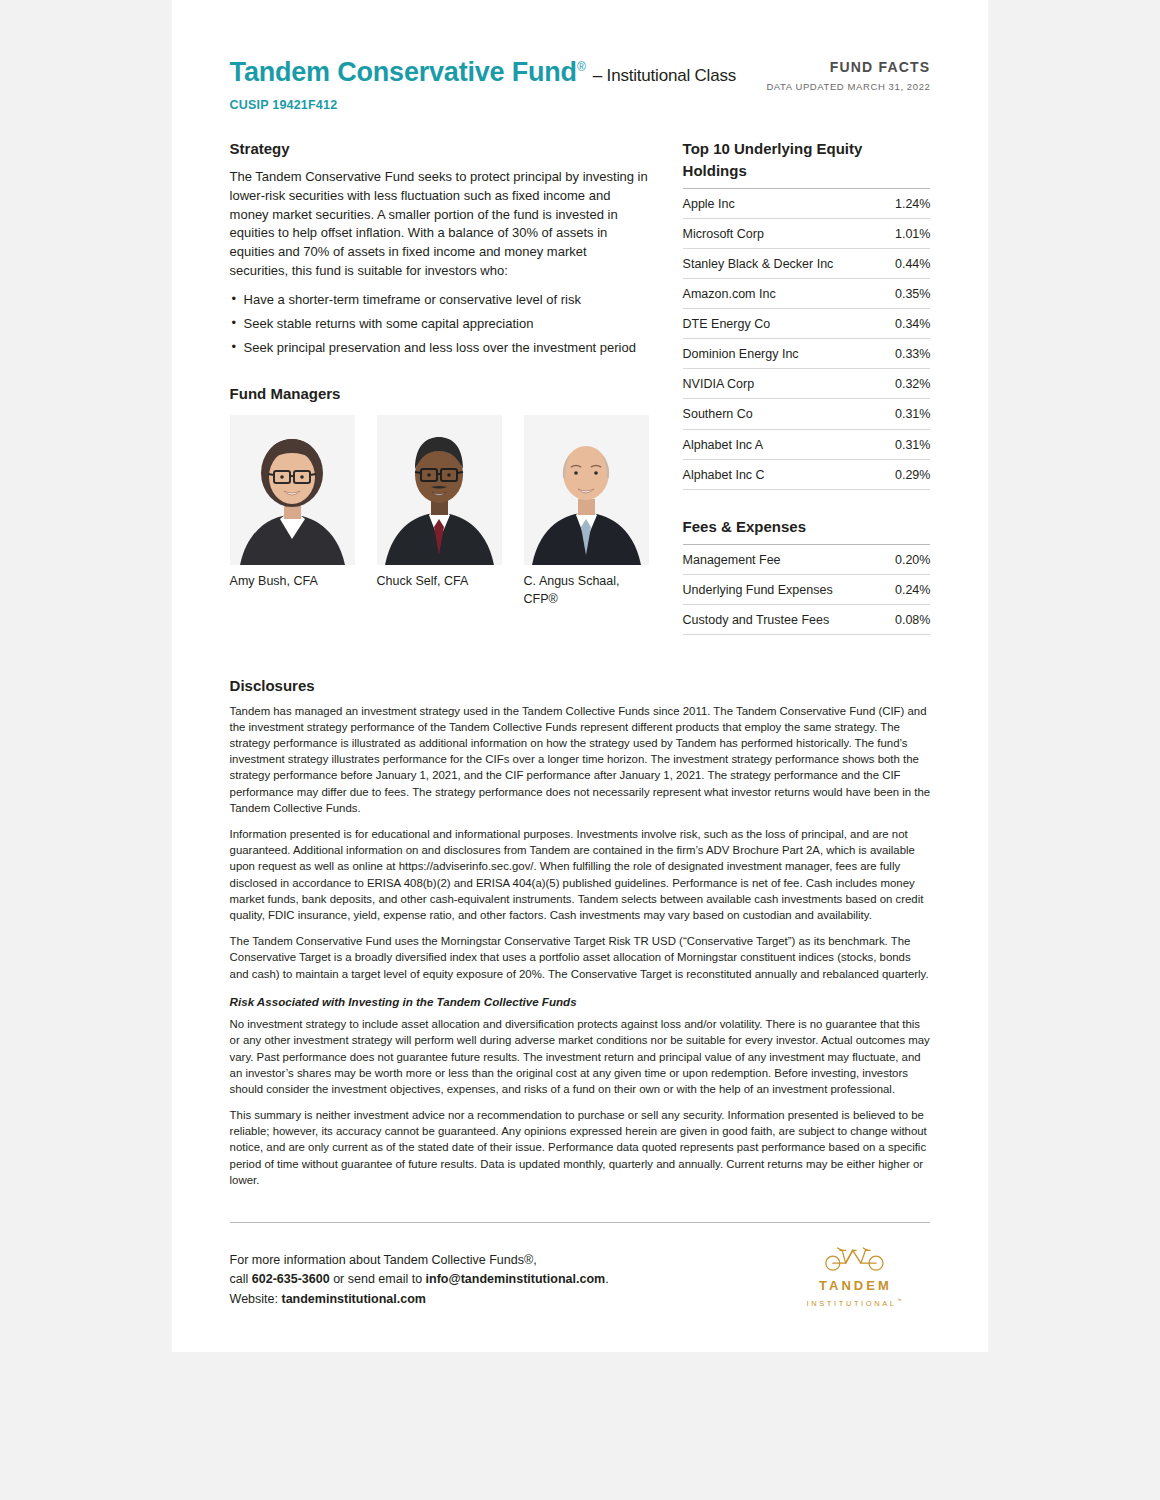Tandem Conservative Fund® – Institutional Class
CUSIP 19421F412
FUND FACTS
DATA UPDATED MARCH 31, 2022
Strategy
The Tandem Conservative Fund seeks to protect principal by investing in lower-risk securities with less fluctuation such as fixed income and money market securities. A smaller portion of the fund is invested in equities to help offset inflation. With a balance of 30% of assets in equities and 70% of assets in fixed income and money market securities, this fund is suitable for investors who:
Have a shorter-term timeframe or conservative level of risk
Seek stable returns with some capital appreciation
Seek principal preservation and less loss over the investment period
Fund Managers
Amy Bush, CFA
Chuck Self, CFA
C. Angus Schaal, CFP®
Top 10 Underlying Equity Holdings
| Apple Inc | 1.24% |
| Microsoft Corp | 1.01% |
| Stanley Black & Decker Inc | 0.44% |
| Amazon.com Inc | 0.35% |
| DTE Energy Co | 0.34% |
| Dominion Energy Inc | 0.33% |
| NVIDIA Corp | 0.32% |
| Southern Co | 0.31% |
| Alphabet Inc A | 0.31% |
| Alphabet Inc C | 0.29% |
Fees & Expenses
| Management Fee | 0.20% |
| Underlying Fund Expenses | 0.24% |
| Custody and Trustee Fees | 0.08% |
Disclosures
Tandem has managed an investment strategy used in the Tandem Collective Funds since 2011. The Tandem Conservative Fund (CIF) and the investment strategy performance of the Tandem Collective Funds represent different products that employ the same strategy. The strategy performance is illustrated as additional information on how the strategy used by Tandem has performed historically. The fund’s investment strategy illustrates performance for the CIFs over a longer time horizon. The investment strategy performance shows both the strategy performance before January 1, 2021, and the CIF performance after January 1, 2021. The strategy performance and the CIF performance may differ due to fees. The strategy performance does not necessarily represent what investor returns would have been in the Tandem Collective Funds.
Information presented is for educational and informational purposes. Investments involve risk, such as the loss of principal, and are not guaranteed. Additional information on and disclosures from Tandem are contained in the firm’s ADV Brochure Part 2A, which is available upon request as well as online at https://adviserinfo.sec.gov/. When fulfilling the role of designated investment manager, fees are fully disclosed in accordance to ERISA 408(b)(2) and ERISA 404(a)(5) published guidelines. Performance is net of fee. Cash includes money market funds, bank deposits, and other cash-equivalent instruments. Tandem selects between available cash investments based on credit quality, FDIC insurance, yield, expense ratio, and other factors. Cash investments may vary based on custodian and availability.
The Tandem Conservative Fund uses the Morningstar Conservative Target Risk TR USD (“Conservative Target”) as its benchmark. The Conservative Target is a broadly diversified index that uses a portfolio asset allocation of Morningstar constituent indices (stocks, bonds and cash) to maintain a target level of equity exposure of 20%. The Conservative Target is reconstituted annually and rebalanced quarterly.
Risk Associated with Investing in the Tandem Collective Funds
No investment strategy to include asset allocation and diversification protects against loss and/or volatility. There is no guarantee that this or any other investment strategy will perform well during adverse market conditions nor be suitable for every investor. Actual outcomes may vary. Past performance does not guarantee future results. The investment return and principal value of any investment may fluctuate, and an investor’s shares may be worth more or less than the original cost at any given time or upon redemption. Before investing, investors should consider the investment objectives, expenses, and risks of a fund on their own or with the help of an investment professional.
This summary is neither investment advice nor a recommendation to purchase or sell any security. Information presented is believed to be reliable; however, its accuracy cannot be guaranteed. Any opinions expressed herein are given in good faith, are subject to change without notice, and are only current as of the stated date of their issue. Performance data quoted represents past performance based on a specific period of time without guarantee of future results. Data is updated monthly, quarterly and annually. Current returns may be either higher or lower.
For more information about Tandem Collective Funds®,
call 602-635-3600 or send email to info@tandeminstitutional.com.
Website: tandeminstitutional.com
TANDEM
INSTITUTIONAL™